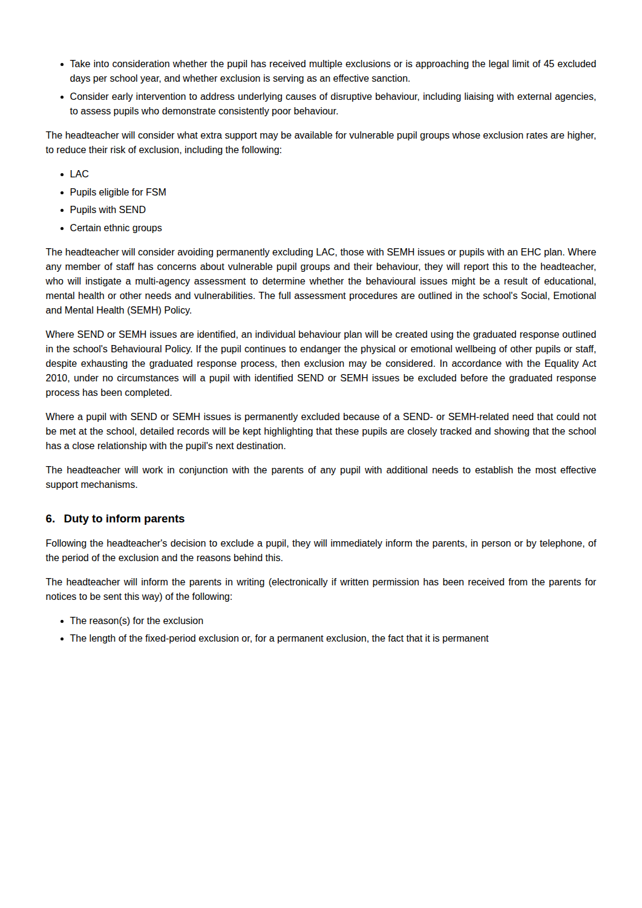Take into consideration whether the pupil has received multiple exclusions or is approaching the legal limit of 45 excluded days per school year, and whether exclusion is serving as an effective sanction.
Consider early intervention to address underlying causes of disruptive behaviour, including liaising with external agencies, to assess pupils who demonstrate consistently poor behaviour.
The headteacher will consider what extra support may be available for vulnerable pupil groups whose exclusion rates are higher, to reduce their risk of exclusion, including the following:
LAC
Pupils eligible for FSM
Pupils with SEND
Certain ethnic groups
The headteacher will consider avoiding permanently excluding LAC, those with SEMH issues or pupils with an EHC plan. Where any member of staff has concerns about vulnerable pupil groups and their behaviour, they will report this to the headteacher, who will instigate a multi-agency assessment to determine whether the behavioural issues might be a result of educational, mental health or other needs and vulnerabilities. The full assessment procedures are outlined in the school's Social, Emotional and Mental Health (SEMH) Policy.
Where SEND or SEMH issues are identified, an individual behaviour plan will be created using the graduated response outlined in the school's Behavioural Policy. If the pupil continues to endanger the physical or emotional wellbeing of other pupils or staff, despite exhausting the graduated response process, then exclusion may be considered. In accordance with the Equality Act 2010, under no circumstances will a pupil with identified SEND or SEMH issues be excluded before the graduated response process has been completed.
Where a pupil with SEND or SEMH issues is permanently excluded because of a SEND- or SEMH-related need that could not be met at the school, detailed records will be kept highlighting that these pupils are closely tracked and showing that the school has a close relationship with the pupil's next destination.
The headteacher will work in conjunction with the parents of any pupil with additional needs to establish the most effective support mechanisms.
6. Duty to inform parents
Following the headteacher's decision to exclude a pupil, they will immediately inform the parents, in person or by telephone, of the period of the exclusion and the reasons behind this.
The headteacher will inform the parents in writing (electronically if written permission has been received from the parents for notices to be sent this way) of the following:
The reason(s) for the exclusion
The length of the fixed-period exclusion or, for a permanent exclusion, the fact that it is permanent